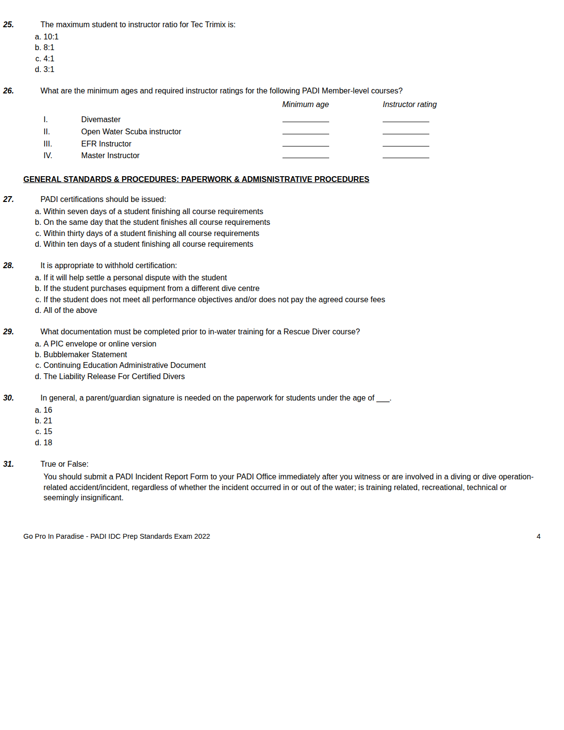25. The maximum student to instructor ratio for Tec Trimix is:
10:1
8:1
4:1
3:1
26. What are the minimum ages and required instructor ratings for the following PADI Member-level courses?
| | | Minimum age | Instructor rating |
| --- | --- | --- | --- |
| I. | Divemaster | | |
| II. | Open Water Scuba instructor | | |
| III. | EFR Instructor | | |
| IV. | Master Instructor | | |
GENERAL STANDARDS & PROCEDURES: PAPERWORK & ADMISNISTRATIVE PROCEDURES
27. PADI certifications should be issued:
Within seven days of a student finishing all course requirements
On the same day that the student finishes all course requirements
Within thirty days of a student finishing all course requirements
Within ten days of a student finishing all course requirements
28. It is appropriate to withhold certification:
If it will help settle a personal dispute with the student
If the student purchases equipment from a different dive centre
If the student does not meet all performance objectives and/or does not pay the agreed course fees
All of the above
29. What documentation must be completed prior to in-water training for a Rescue Diver course?
A PIC envelope or online version
Bubblemaker Statement
Continuing Education Administrative Document
The Liability Release For Certified Divers
30. In general, a parent/guardian signature is needed on the paperwork for students under the age of ___.
16
21
15
18
31. True or False:
You should submit a PADI Incident Report Form to your PADI Office immediately after you witness or are involved in a diving or dive operation-related accident/incident, regardless of whether the incident occurred in or out of the water; is training related, recreational, technical or seemingly insignificant.
Go Pro In Paradise - PADI IDC Prep Standards Exam 2022 4